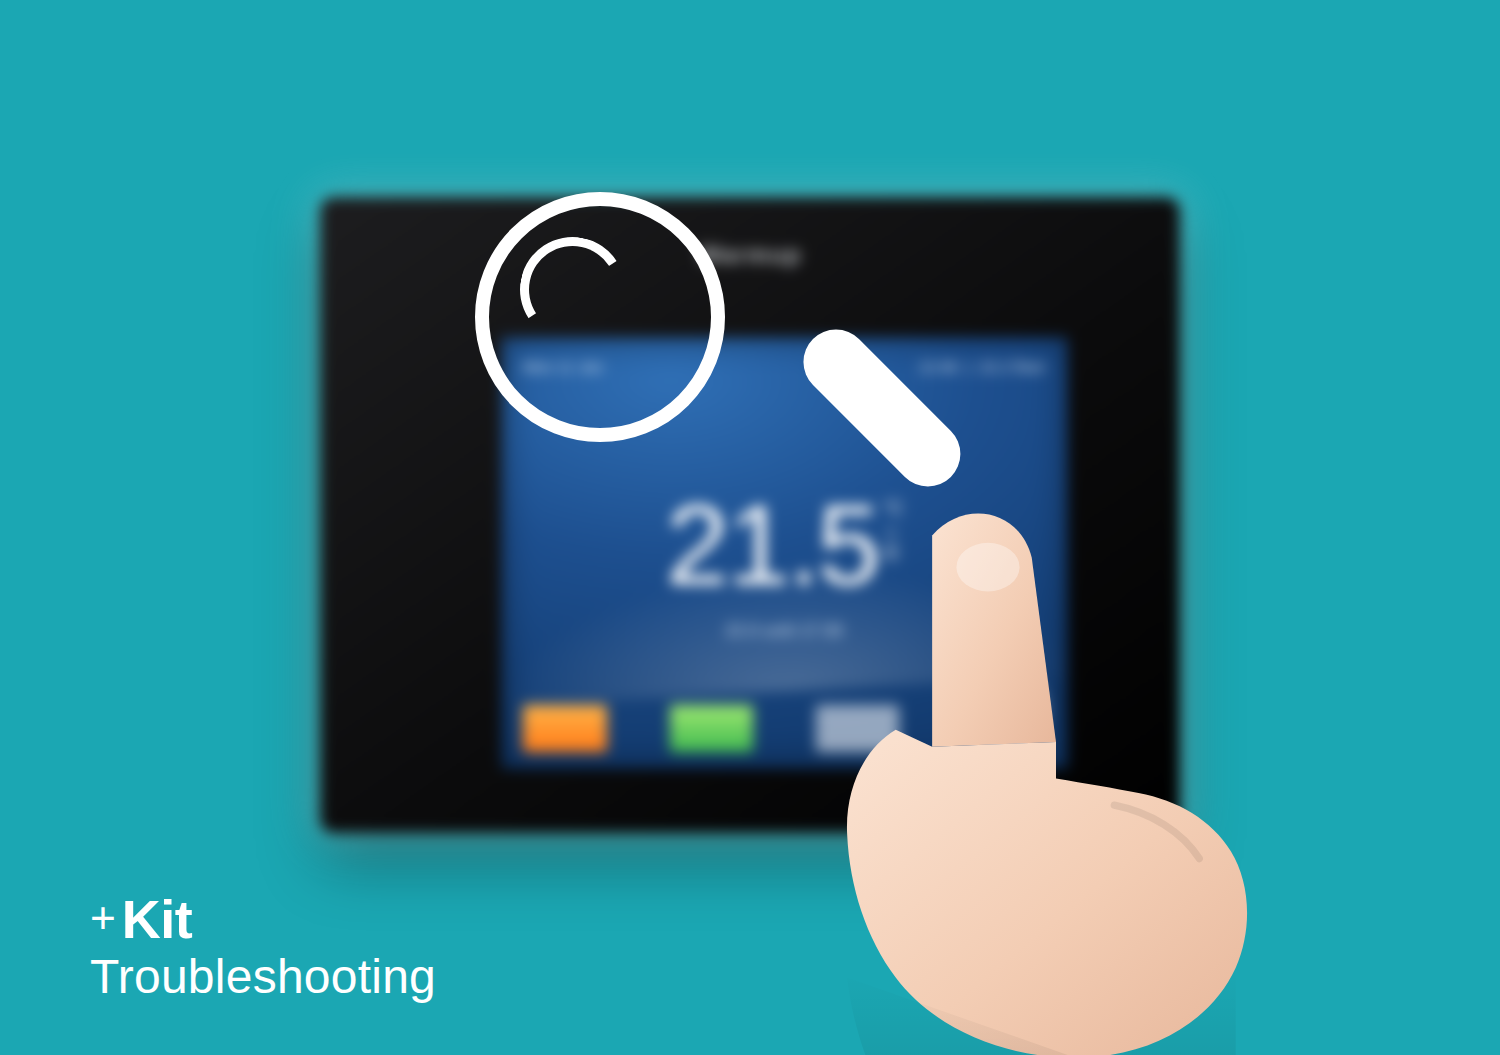Warmup
Mon 11 Jan 12:46|22.2 floor
21.5 °C ☼ ☰
22.0 until 17:30
+Kit
Troubleshooting